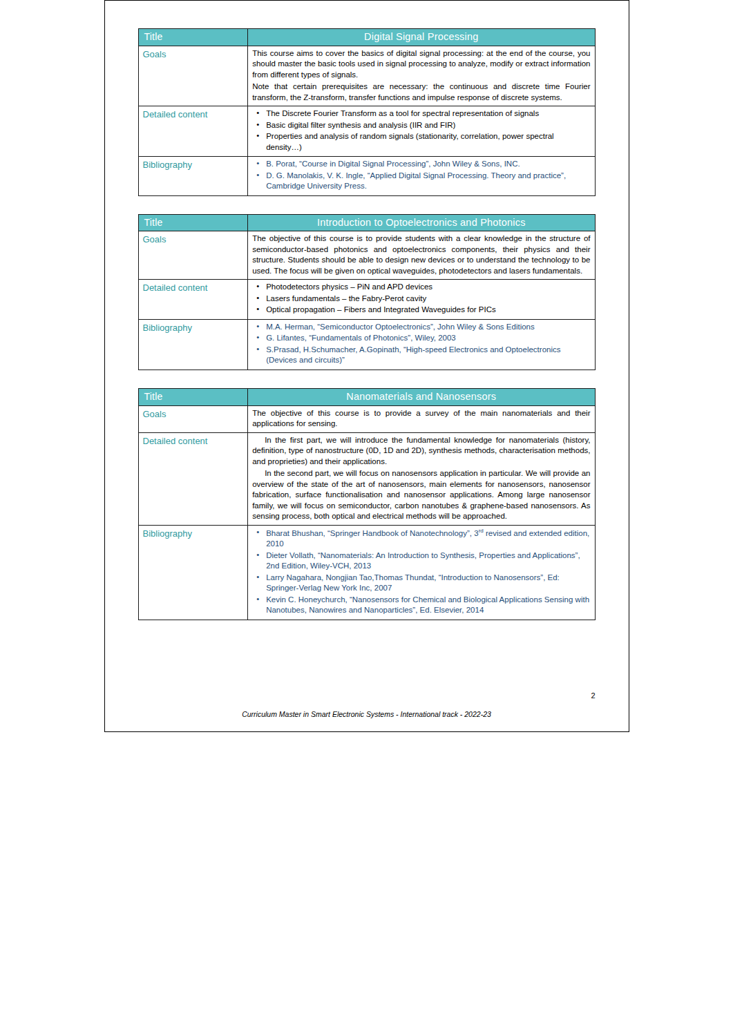| Title | Digital Signal Processing |
| Goals | This course aims to cover the basics of digital signal processing: at the end of the course, you should master the basic tools used in signal processing to analyze, modify or extract information from different types of signals. Note that certain prerequisites are necessary: the continuous and discrete time Fourier transform, the Z-transform, transfer functions and impulse response of discrete systems. |
| Detailed content | The Discrete Fourier Transform as a tool for spectral representation of signals Basic digital filter synthesis and analysis (IIR and FIR) Properties and analysis of random signals (stationarity, correlation, power spectral density…) |
| Bibliography | B. Porat, “Course in Digital Signal Processing”, John Wiley & Sons, INC. D. G. Manolakis, V. K. Ingle, “Applied Digital Signal Processing. Theory and practice”, Cambridge University Press. |
| Title | Introduction to Optoelectronics and Photonics |
| Goals | The objective of this course is to provide students with a clear knowledge in the structure of semiconductor-based photonics and optoelectronics components, their physics and their structure. Students should be able to design new devices or to understand the technology to be used. The focus will be given on optical waveguides, photodetectors and lasers fundamentals. |
| Detailed content | Photodetectors physics – PiN and APD devices Lasers fundamentals – the Fabry-Perot cavity Optical propagation – Fibers and Integrated Waveguides for PICs |
| Bibliography | M.A. Herman, “Semiconductor Optoelectronics”, John Wiley & Sons Editions G. Lifantes, “Fundamentals of Photonics”, Wiley, 2003 S.Prasad, H.Schumacher, A.Gopinath, “High-speed Electronics and Optoelectronics (Devices and circuits)” |
| Title | Nanomaterials and Nanosensors |
| Goals | The objective of this course is to provide a survey of the main nanomaterials and their applications for sensing. |
| Detailed content | In the first part, we will introduce the fundamental knowledge for nanomaterials (history, definition, type of nanostructure (0D, 1D and 2D), synthesis methods, characterisation methods, and proprieties) and their applications. In the second part, we will focus on nanosensors application in particular. We will provide an overview of the state of the art of nanosensors, main elements for nanosensors, nanosensor fabrication, surface functionalisation and nanosensor applications. Among large nanosensor family, we will focus on semiconductor, carbon nanotubes & graphene-based nanosensors. As sensing process, both optical and electrical methods will be approached. |
| Bibliography | Bharat Bhushan, “Springer Handbook of Nanotechnology”, 3 rd revised and extended edition, 2010 Dieter Vollath, “Nanomaterials: An Introduction to Synthesis, Properties and Applications”, 2nd Edition, Wiley-VCH, 2013 Larry Nagahara, Nongjian Tao,Thomas Thundat, “Introduction to Nanosensors”, Ed: Springer-Verlag New York Inc, 2007 Kevin C. Honeychurch, “Nanosensors for Chemical and Biological Applications Sensing with Nanotubes, Nanowires and Nanoparticles”, Ed. Elsevier, 2014 |
2
Curriculum Master in Smart Electronic Systems - International track - 2022-23